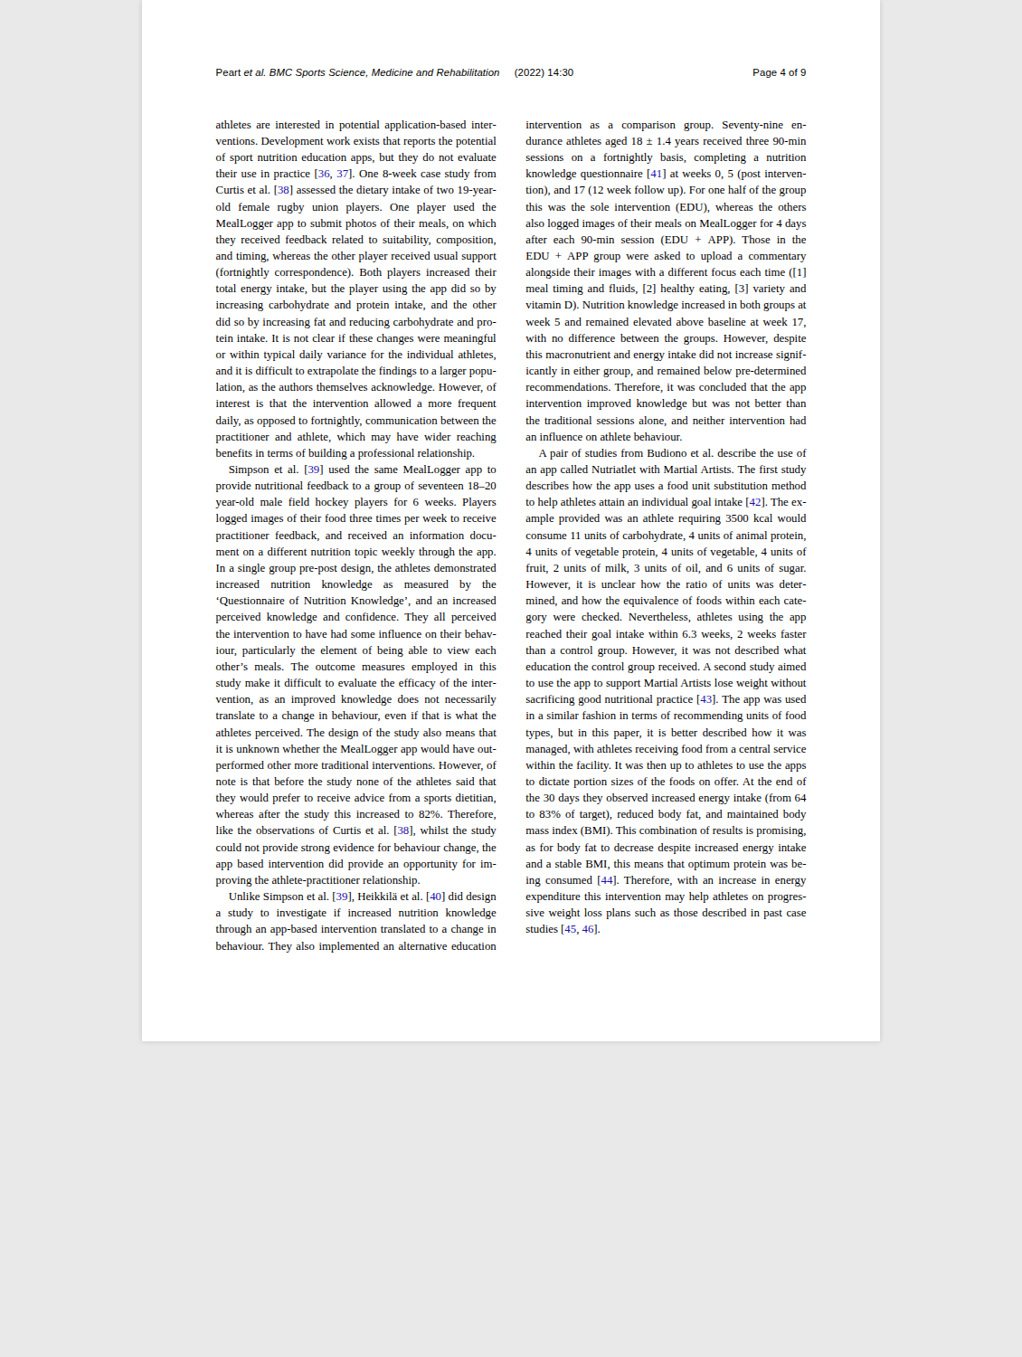Peart et al. BMC Sports Science, Medicine and Rehabilitation (2022) 14:30
Page 4 of 9
athletes are interested in potential application-based interventions. Development work exists that reports the potential of sport nutrition education apps, but they do not evaluate their use in practice [36, 37]. One 8-week case study from Curtis et al. [38] assessed the dietary intake of two 19-year-old female rugby union players. One player used the MealLogger app to submit photos of their meals, on which they received feedback related to suitability, composition, and timing, whereas the other player received usual support (fortnightly correspondence). Both players increased their total energy intake, but the player using the app did so by increasing carbohydrate and protein intake, and the other did so by increasing fat and reducing carbohydrate and protein intake. It is not clear if these changes were meaningful or within typical daily variance for the individual athletes, and it is difficult to extrapolate the findings to a larger population, as the authors themselves acknowledge. However, of interest is that the intervention allowed a more frequent daily, as opposed to fortnightly, communication between the practitioner and athlete, which may have wider reaching benefits in terms of building a professional relationship.
Simpson et al. [39] used the same MealLogger app to provide nutritional feedback to a group of seventeen 18–20 year-old male field hockey players for 6 weeks. Players logged images of their food three times per week to receive practitioner feedback, and received an information document on a different nutrition topic weekly through the app. In a single group pre-post design, the athletes demonstrated increased nutrition knowledge as measured by the ‘Questionnaire of Nutrition Knowledge’, and an increased perceived knowledge and confidence. They all perceived the intervention to have had some influence on their behaviour, particularly the element of being able to view each other’s meals. The outcome measures employed in this study make it difficult to evaluate the efficacy of the intervention, as an improved knowledge does not necessarily translate to a change in behaviour, even if that is what the athletes perceived. The design of the study also means that it is unknown whether the MealLogger app would have outperformed other more traditional interventions. However, of note is that before the study none of the athletes said that they would prefer to receive advice from a sports dietitian, whereas after the study this increased to 82%. Therefore, like the observations of Curtis et al. [38], whilst the study could not provide strong evidence for behaviour change, the app based intervention did provide an opportunity for improving the athlete-practitioner relationship.
Unlike Simpson et al. [39], Heikkilä et al. [40] did design a study to investigate if increased nutrition knowledge through an app-based intervention translated to a change in behaviour. They also implemented an alternative education intervention as a comparison group. Seventy-nine endurance athletes aged 18 ± 1.4 years received three 90-min sessions on a fortnightly basis, completing a nutrition knowledge questionnaire [41] at weeks 0, 5 (post intervention), and 17 (12 week follow up). For one half of the group this was the sole intervention (EDU), whereas the others also logged images of their meals on MealLogger for 4 days after each 90-min session (EDU + APP). Those in the EDU + APP group were asked to upload a commentary alongside their images with a different focus each time ([1] meal timing and fluids, [2] healthy eating, [3] variety and vitamin D). Nutrition knowledge increased in both groups at week 5 and remained elevated above baseline at week 17, with no difference between the groups. However, despite this macronutrient and energy intake did not increase significantly in either group, and remained below pre-determined recommendations. Therefore, it was concluded that the app intervention improved knowledge but was not better than the traditional sessions alone, and neither intervention had an influence on athlete behaviour.
A pair of studies from Budiono et al. describe the use of an app called Nutriatlet with Martial Artists. The first study describes how the app uses a food unit substitution method to help athletes attain an individual goal intake [42]. The example provided was an athlete requiring 3500 kcal would consume 11 units of carbohydrate, 4 units of animal protein, 4 units of vegetable protein, 4 units of vegetable, 4 units of fruit, 2 units of milk, 3 units of oil, and 6 units of sugar. However, it is unclear how the ratio of units was determined, and how the equivalence of foods within each category were checked. Nevertheless, athletes using the app reached their goal intake within 6.3 weeks, 2 weeks faster than a control group. However, it was not described what education the control group received. A second study aimed to use the app to support Martial Artists lose weight without sacrificing good nutritional practice [43]. The app was used in a similar fashion in terms of recommending units of food types, but in this paper, it is better described how it was managed, with athletes receiving food from a central service within the facility. It was then up to athletes to use the apps to dictate portion sizes of the foods on offer. At the end of the 30 days they observed increased energy intake (from 64 to 83% of target), reduced body fat, and maintained body mass index (BMI). This combination of results is promising, as for body fat to decrease despite increased energy intake and a stable BMI, this means that optimum protein was being consumed [44]. Therefore, with an increase in energy expenditure this intervention may help athletes on progressive weight loss plans such as those described in past case studies [45, 46].